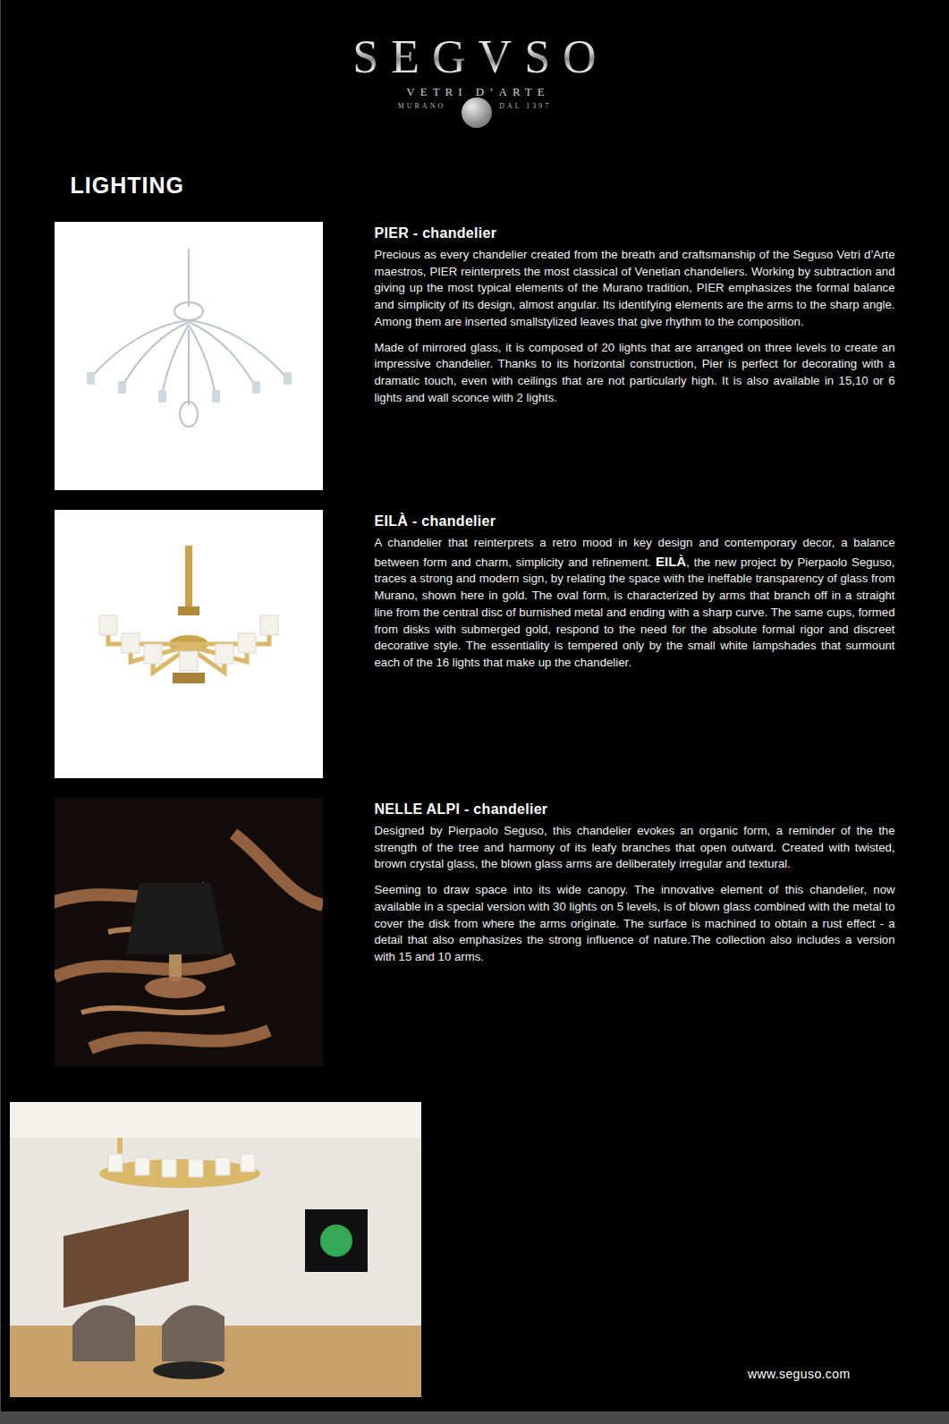SEGVSO
VETRI D’ARTE
MURANO DAL 1397
LIGHTING
PIER - chandelier
Precious as every chandelier created from the breath and craftsmanship of the Seguso Vetri d’Arte maestros, PIER reinterprets the most classical of Venetian chandeliers. Working by subtraction and giving up the most typical elements of the Murano tradition, PIER emphasizes the formal balance and simplicity of its design, almost angular. Its identifying elements are the arms to the sharp angle. Among them are inserted smallstylized leaves that give rhythm to the composition.
Made of mirrored glass, it is composed of 20 lights that are arranged on three levels to create an impressive chandelier. Thanks to its horizontal construction, Pier is perfect for decorating with a dramatic touch, even with ceilings that are not particularly high. It is also available in 15,10 or 6 lights and wall sconce with 2 lights.
EILÀ - chandelier
A chandelier that reinterprets a retro mood in key design and contemporary decor, a balance between form and charm, simplicity and refinement. EILÀ, the new project by Pierpaolo Seguso, traces a strong and modern sign, by relating the space with the ineffable transparency of glass from Murano, shown here in gold. The oval form, is characterized by arms that branch off in a straight line from the central disc of burnished metal and ending with a sharp curve. The same cups, formed from disks with submerged gold, respond to the need for the absolute formal rigor and discreet decorative style. The essentiality is tempered only by the small white lampshades that surmount each of the 16 lights that make up the chandelier.
NELLE ALPI - chandelier
Designed by Pierpaolo Seguso, this chandelier evokes an organic form, a reminder of the the strength of the tree and harmony of its leafy branches that open outward. Created with twisted, brown crystal glass, the blown glass arms are deliberately irregular and textural.
Seeming to draw space into its wide canopy. The innovative element of this chandelier, now available in a special version with 30 lights on 5 levels, is of blown glass combined with the metal to cover the disk from where the arms originate. The surface is machined to obtain a rust effect - a detail that also emphasizes the strong influence of nature.The collection also includes a version with 15 and 10 arms.
www.seguso.com